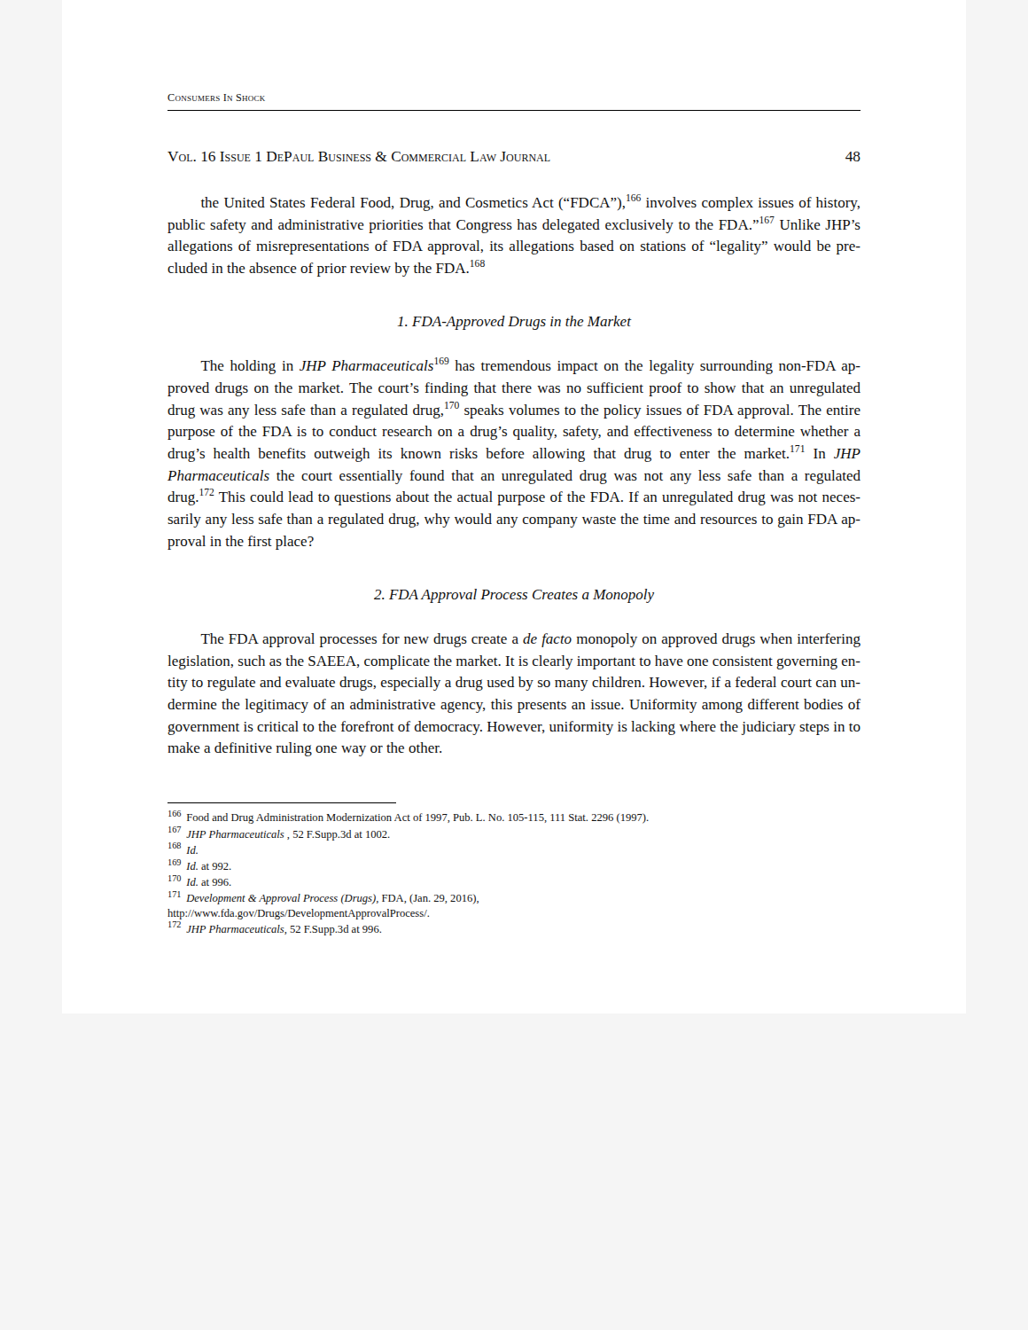Consumers In Shock
Vol. 16 Issue 1 DePaul Business & Commercial Law Journal 48
the United States Federal Food, Drug, and Cosmetics Act (“FDCA”),166 involves complex issues of history, public safety and administrative priorities that Congress has delegated exclusively to the FDA.”167 Unlike JHP’s allegations of misrepresentations of FDA approval, its allegations based on stations of “legality” would be precluded in the absence of prior review by the FDA.168
1. FDA-Approved Drugs in the Market
The holding in JHP Pharmaceuticals169 has tremendous impact on the legality surrounding non-FDA approved drugs on the market. The court’s finding that there was no sufficient proof to show that an unregulated drug was any less safe than a regulated drug,170 speaks volumes to the policy issues of FDA approval. The entire purpose of the FDA is to conduct research on a drug’s quality, safety, and effectiveness to determine whether a drug’s health benefits outweigh its known risks before allowing that drug to enter the market.171 In JHP Pharmaceuticals the court essentially found that an unregulated drug was not any less safe than a regulated drug.172 This could lead to questions about the actual purpose of the FDA. If an unregulated drug was not necessarily any less safe than a regulated drug, why would any company waste the time and resources to gain FDA approval in the first place?
2. FDA Approval Process Creates a Monopoly
The FDA approval processes for new drugs create a de facto monopoly on approved drugs when interfering legislation, such as the SAEEA, complicate the market. It is clearly important to have one consistent governing entity to regulate and evaluate drugs, especially a drug used by so many children. However, if a federal court can undermine the legitimacy of an administrative agency, this presents an issue. Uniformity among different bodies of government is critical to the forefront of democracy. However, uniformity is lacking where the judiciary steps in to make a definitive ruling one way or the other.
166 Food and Drug Administration Modernization Act of 1997, Pub. L. No. 105-115, 111 Stat. 2296 (1997).
167 JHP Pharmaceuticals , 52 F.Supp.3d at 1002.
168 Id.
169 Id. at 992.
170 Id. at 996.
171 Development & Approval Process (Drugs), FDA, (Jan. 29, 2016), http://www.fda.gov/Drugs/DevelopmentApprovalProcess/.
172 JHP Pharmaceuticals, 52 F.Supp.3d at 996.